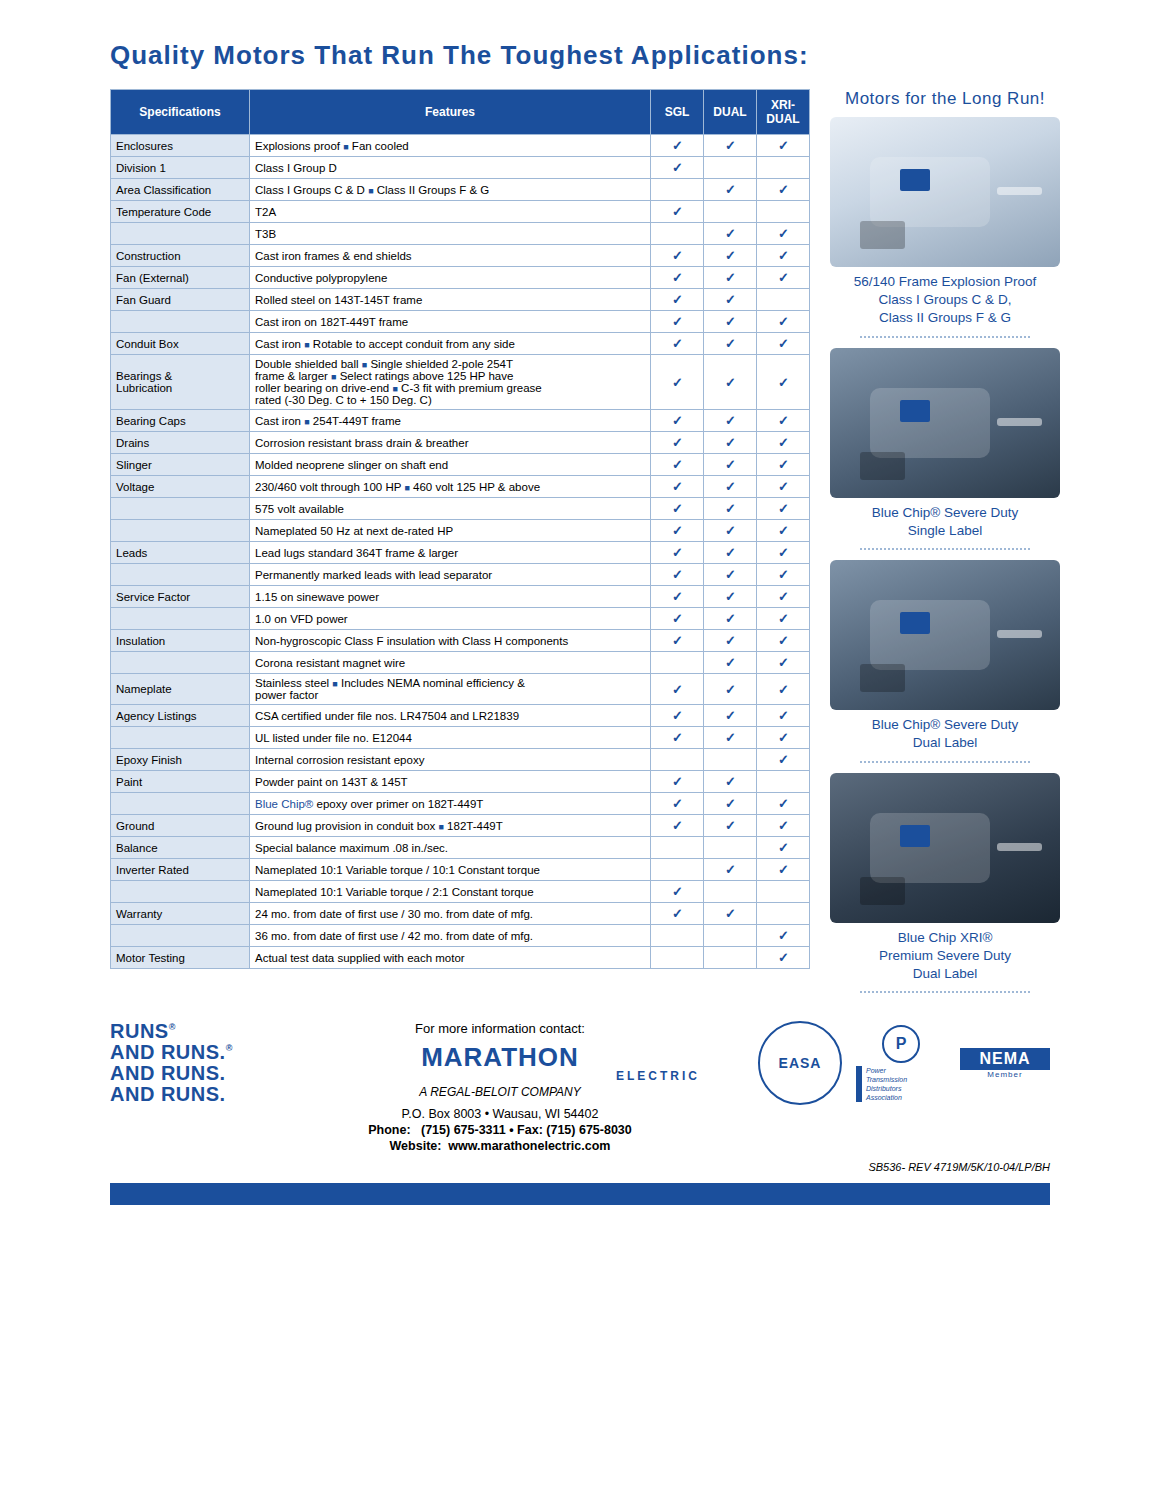Quality Motors That Run The Toughest Applications:
| Specifications | Features | SGL | DUAL | XRI- DUAL |
| --- | --- | --- | --- | --- |
| Enclosures | Explosions proof ■ Fan cooled | ✓ | ✓ | ✓ |
| Division 1 | Class I Group D | ✓ | | |
| Area Classification | Class I Groups C & D ■ Class II Groups F & G | | ✓ | ✓ |
| Temperature Code | T2A | ✓ | | |
| | T3B | | ✓ | ✓ |
| Construction | Cast iron frames & end shields | ✓ | ✓ | ✓ |
| Fan (External) | Conductive polypropylene | ✓ | ✓ | ✓ |
| Fan Guard | Rolled steel on 143T-145T frame | ✓ | ✓ | |
| | Cast iron on 182T-449T frame | ✓ | ✓ | ✓ |
| Conduit Box | Cast iron ■ Rotable to accept conduit from any side | ✓ | ✓ | ✓ |
| Bearings & Lubrication | Double shielded ball ■ Single shielded 2-pole 254T frame & larger ■ Select ratings above 125 HP have roller bearing on drive-end ■ C-3 fit with premium grease rated (-30 Deg. C to + 150 Deg. C) | ✓ | ✓ | ✓ |
| Bearing Caps | Cast iron ■ 254T-449T frame | ✓ | ✓ | ✓ |
| Drains | Corrosion resistant brass drain & breather | ✓ | ✓ | ✓ |
| Slinger | Molded neoprene slinger on shaft end | ✓ | ✓ | ✓ |
| Voltage | 230/460 volt through 100 HP ■ 460 volt 125 HP & above | ✓ | ✓ | ✓ |
| | 575 volt available | ✓ | ✓ | ✓ |
| | Nameplated 50 Hz at next de-rated HP | ✓ | ✓ | ✓ |
| Leads | Lead lugs standard 364T frame & larger | ✓ | ✓ | ✓ |
| | Permanently marked leads with lead separator | ✓ | ✓ | ✓ |
| Service Factor | 1.15 on sinewave power | ✓ | ✓ | ✓ |
| | 1.0 on VFD power | ✓ | ✓ | ✓ |
| Insulation | Non-hygroscopic Class F insulation with Class H components | ✓ | ✓ | ✓ |
| | Corona resistant magnet wire | | ✓ | ✓ |
| Nameplate | Stainless steel ■ Includes NEMA nominal efficiency & power factor | ✓ | ✓ | ✓ |
| Agency Listings | CSA certified under file nos. LR47504 and LR21839 | ✓ | ✓ | ✓ |
| | UL listed under file no. E12044 | ✓ | ✓ | ✓ |
| Epoxy Finish | Internal corrosion resistant epoxy | | | ✓ |
| Paint | Powder paint on 143T & 145T | ✓ | ✓ | |
| | Blue Chip® epoxy over primer on 182T-449T | ✓ | ✓ | ✓ |
| Ground | Ground lug provision in conduit box ■ 182T-449T | ✓ | ✓ | ✓ |
| Balance | Special balance maximum .08 in./sec. | | | ✓ |
| Inverter Rated | Nameplated 10:1 Variable torque / 10:1 Constant torque | | ✓ | ✓ |
| | Nameplated 10:1 Variable torque / 2:1 Constant torque | ✓ | | |
| Warranty | 24 mo. from date of first use / 30 mo. from date of mfg. | ✓ | ✓ | |
| | 36 mo. from date of first use / 42 mo. from date of mfg. | | | ✓ |
| Motor Testing | Actual test data supplied with each motor | | | ✓ |
Motors for the Long Run!
56/140 Frame Explosion Proof
Class I Groups C & D,
Class II Groups F & G
Blue Chip® Severe Duty
Single Label
Blue Chip® Severe Duty
Dual Label
Blue Chip XRI®
Premium Severe Duty
Dual Label
RUNS®
AND RUNS.®
AND RUNS.
AND RUNS.
For more information contact:
MARATHONELECTRIC
A REGAL-BELOIT COMPANY
P.O. Box 8003 • Wausau, WI 54402
Phone: (715) 675-3311 • Fax: (715) 675-8030
Website: www.marathonelectric.com
EASA
P
Power Transmission Distributors Association
NEMA
Member
SB536- REV 4719M/5K/10-04/LP/BH